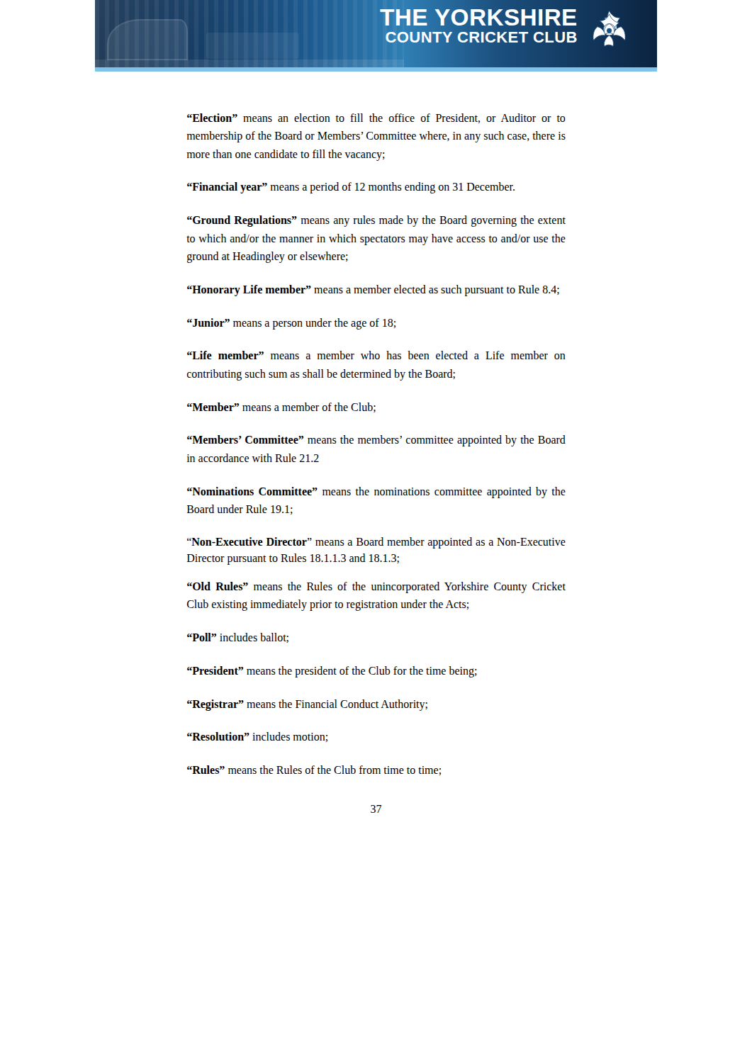The Yorkshire
County Cricket Club
“Election” means an election to fill the office of President, or Auditor or to membership of the Board or Members’ Committee where, in any such case, there is more than one candidate to fill the vacancy;
“Financial year” means a period of 12 months ending on 31 December.
“Ground Regulations” means any rules made by the Board governing the extent to which and/or the manner in which spectators may have access to and/or use the ground at Headingley or elsewhere;
“Honorary Life member” means a member elected as such pursuant to Rule 8.4;
“Junior” means a person under the age of 18;
“Life member” means a member who has been elected a Life member on contributing such sum as shall be determined by the Board;
“Member” means a member of the Club;
“Members’ Committee” means the members’ committee appointed by the Board in accordance with Rule 21.2
“Nominations Committee” means the nominations committee appointed by the Board under Rule 19.1;
“Non-Executive Director” means a Board member appointed as a Non-Executive Director pursuant to Rules 18.1.1.3 and 18.1.3;
“Old Rules” means the Rules of the unincorporated Yorkshire County Cricket Club existing immediately prior to registration under the Acts;
“Poll” includes ballot;
“President” means the president of the Club for the time being;
“Registrar” means the Financial Conduct Authority;
“Resolution” includes motion;
“Rules” means the Rules of the Club from time to time;
37